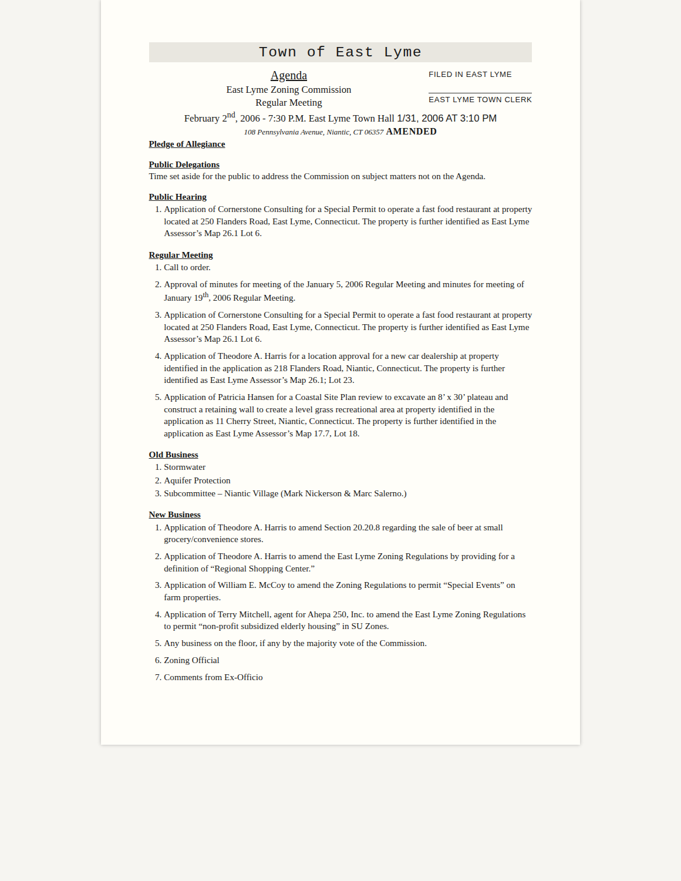Town of East Lyme
FILED IN EAST LYME
EAST LYME TOWN CLERK
Agenda East Lyme Zoning Commission Regular Meeting February 2nd, 2006 - 7:30 P.M. East Lyme Town Hall 1/31, 2006 AT 3:10 PM 108 Pennsylvania Avenue, Niantic, CT 06357 AMENDED
Pledge of Allegiance
Public Delegations
Time set aside for the public to address the Commission on subject matters not on the Agenda.
Public Hearing
Application of Cornerstone Consulting for a Special Permit to operate a fast food restaurant at property located at 250 Flanders Road, East Lyme, Connecticut. The property is further identified as East Lyme Assessor’s Map 26.1 Lot 6.
Regular Meeting
Call to order.
Approval of minutes for meeting of the January 5, 2006 Regular Meeting and minutes for meeting of January 19th, 2006 Regular Meeting.
Application of Cornerstone Consulting for a Special Permit to operate a fast food restaurant at property located at 250 Flanders Road, East Lyme, Connecticut. The property is further identified as East Lyme Assessor’s Map 26.1 Lot 6.
Application of Theodore A. Harris for a location approval for a new car dealership at property identified in the application as 218 Flanders Road, Niantic, Connecticut. The property is further identified as East Lyme Assessor’s Map 26.1; Lot 23.
Application of Patricia Hansen for a Coastal Site Plan review to excavate an 8’ x 30’ plateau and construct a retaining wall to create a level grass recreational area at property identified in the application as 11 Cherry Street, Niantic, Connecticut. The property is further identified in the application as East Lyme Assessor’s Map 17.7, Lot 18.
Old Business
Stormwater
Aquifer Protection
Subcommittee – Niantic Village (Mark Nickerson & Marc Salerno.)
New Business
Application of Theodore A. Harris to amend Section 20.20.8 regarding the sale of beer at small grocery/convenience stores.
Application of Theodore A. Harris to amend the East Lyme Zoning Regulations by providing for a definition of “Regional Shopping Center.”
Application of William E. McCoy to amend the Zoning Regulations to permit “Special Events” on farm properties.
Application of Terry Mitchell, agent for Ahepa 250, Inc. to amend the East Lyme Zoning Regulations to permit “non-profit subsidized elderly housing” in SU Zones.
Any business on the floor, if any by the majority vote of the Commission.
Zoning Official
Comments from Ex-Officio